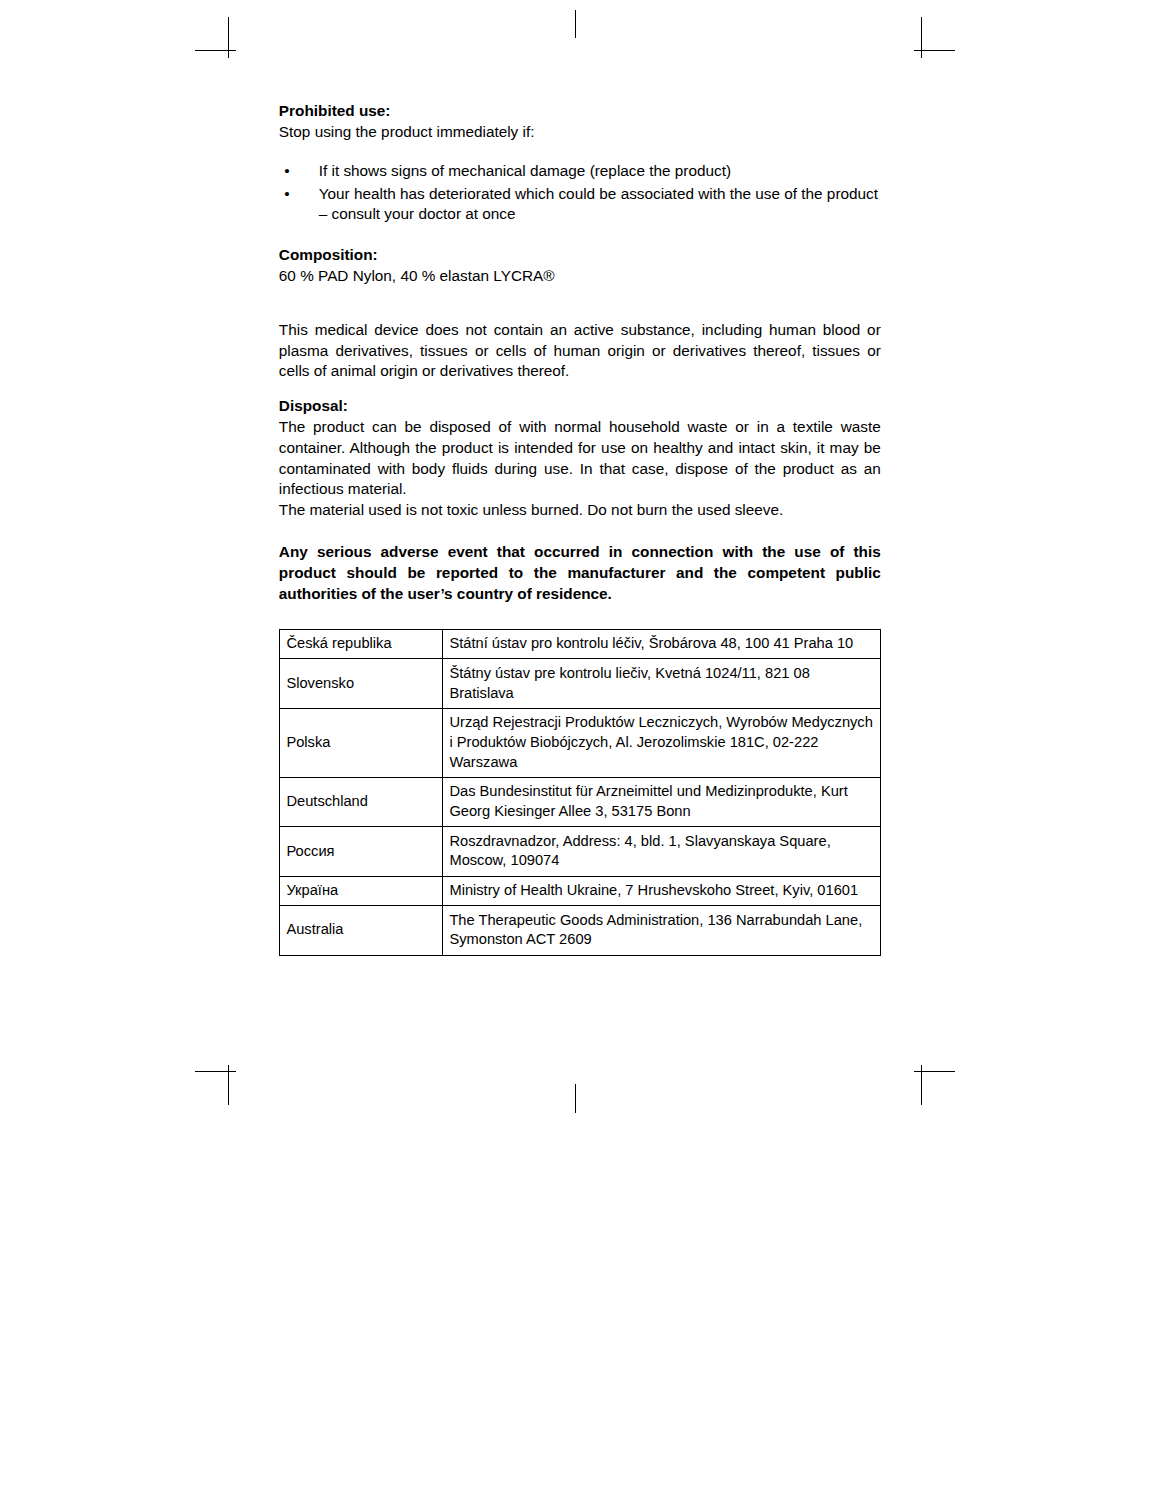Prohibited use:
Stop using the product immediately if:
• If it shows signs of mechanical damage (replace the product)
• Your health has deteriorated which could be associated with the use of the product – consult your doctor at once
Composition:
60 % PAD Nylon, 40 % elastan LYCRA®
This medical device does not contain an active substance, including human blood or plasma derivatives, tissues or cells of human origin or derivatives thereof, tissues or cells of animal origin or derivatives thereof.
Disposal:
The product can be disposed of with normal household waste or in a textile waste container. Although the product is intended for use on healthy and intact skin, it may be contaminated with body fluids during use. In that case, dispose of the product as an infectious material.
The material used is not toxic unless burned. Do not burn the used sleeve.
Any serious adverse event that occurred in connection with the use of this product should be reported to the manufacturer and the competent public authorities of the user’s country of residence.
| Česká republika | Státní ústav pro kontrolu léčiv, Šrobárova 48, 100 41 Praha 10 |
| Slovensko | Štátny ústav pre kontrolu liečiv, Kvetná 1024/11, 821 08 Bratislava |
| Polska | Urząd Rejestracji Produktów Leczniczych, Wyrobów Medycznych i Produktów Biobójczych, Al. Jerozolimskie 181C, 02-222 Warszawa |
| Deutschland | Das Bundesinstitut für Arzneimittel und Medizinprodukte, Kurt Georg Kiesinger Allee 3, 53175 Bonn |
| Россия | Roszdravnadzor, Address: 4, bld. 1, Slavyanskaya Square, Moscow, 109074 |
| Україна | Ministry of Health Ukraine, 7 Hrushevskoho Street, Kyiv, 01601 |
| Australia | The Therapeutic Goods Administration, 136 Narrabundah Lane, Symonston ACT 2609 |